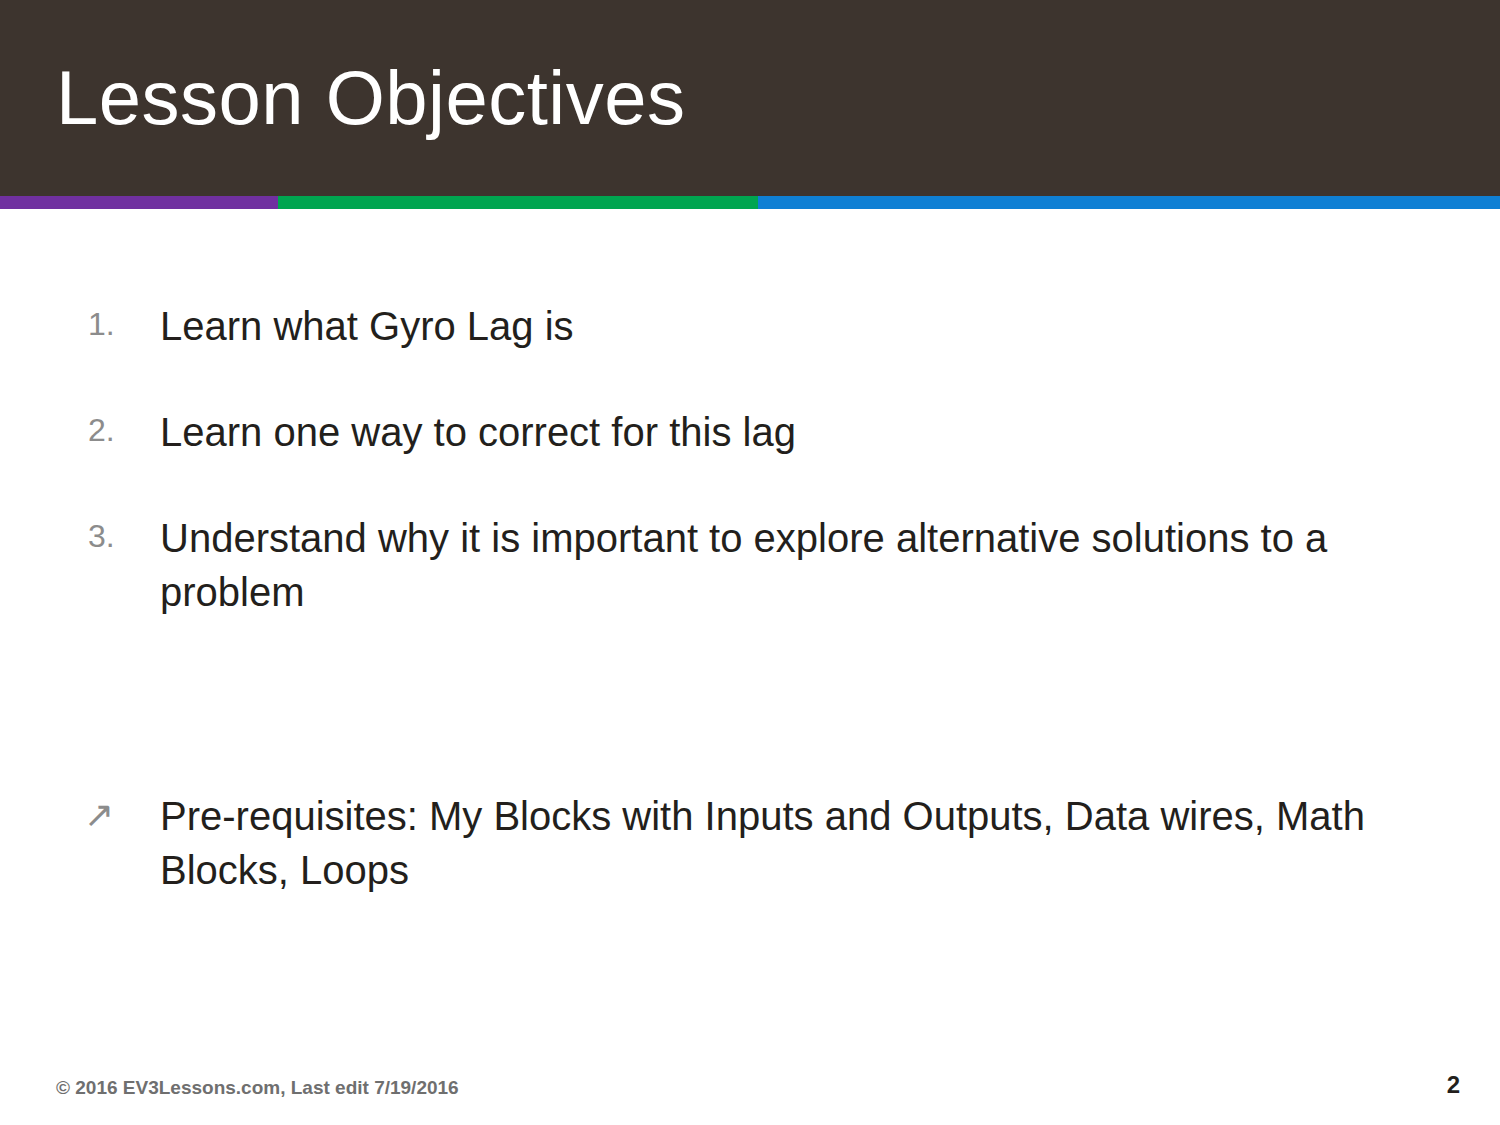Lesson Objectives
Learn what Gyro Lag is
Learn one way to correct for this lag
Understand why it is important to explore alternative solutions to a problem
↗ Pre-requisites: My Blocks with Inputs and Outputs, Data wires, Math Blocks, Loops
© 2016 EV3Lessons.com, Last edit 7/19/2016
2